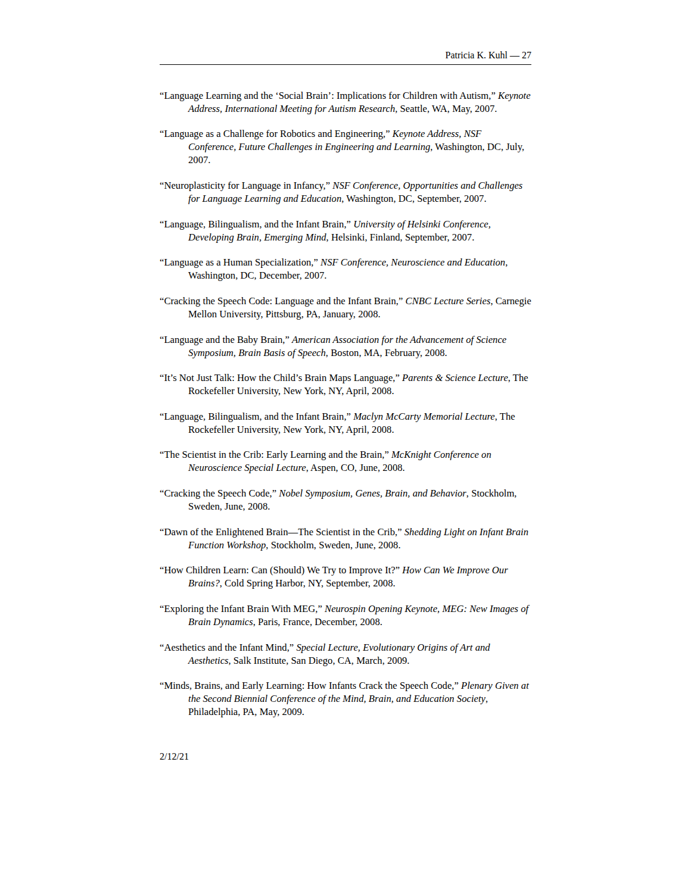Patricia K. Kuhl — 27
“Language Learning and the ‘Social Brain’: Implications for Children with Autism,” Keynote Address, International Meeting for Autism Research, Seattle, WA, May, 2007.
“Language as a Challenge for Robotics and Engineering,” Keynote Address, NSF Conference, Future Challenges in Engineering and Learning, Washington, DC, July, 2007.
“Neuroplasticity for Language in Infancy,” NSF Conference, Opportunities and Challenges for Language Learning and Education, Washington, DC, September, 2007.
“Language, Bilingualism, and the Infant Brain,” University of Helsinki Conference, Developing Brain, Emerging Mind, Helsinki, Finland, September, 2007.
“Language as a Human Specialization,” NSF Conference, Neuroscience and Education, Washington, DC, December, 2007.
“Cracking the Speech Code: Language and the Infant Brain,” CNBC Lecture Series, Carnegie Mellon University, Pittsburg, PA, January, 2008.
“Language and the Baby Brain,” American Association for the Advancement of Science Symposium, Brain Basis of Speech, Boston, MA, February, 2008.
“It’s Not Just Talk: How the Child’s Brain Maps Language,” Parents & Science Lecture, The Rockefeller University, New York, NY, April, 2008.
“Language, Bilingualism, and the Infant Brain,” Maclyn McCarty Memorial Lecture, The Rockefeller University, New York, NY, April, 2008.
“The Scientist in the Crib: Early Learning and the Brain,” McKnight Conference on Neuroscience Special Lecture, Aspen, CO, June, 2008.
“Cracking the Speech Code,” Nobel Symposium, Genes, Brain, and Behavior, Stockholm, Sweden, June, 2008.
“Dawn of the Enlightened Brain—The Scientist in the Crib,” Shedding Light on Infant Brain Function Workshop, Stockholm, Sweden, June, 2008.
“How Children Learn: Can (Should) We Try to Improve It?” How Can We Improve Our Brains?, Cold Spring Harbor, NY, September, 2008.
“Exploring the Infant Brain With MEG,” Neurospin Opening Keynote, MEG: New Images of Brain Dynamics, Paris, France, December, 2008.
“Aesthetics and the Infant Mind,” Special Lecture, Evolutionary Origins of Art and Aesthetics, Salk Institute, San Diego, CA, March, 2009.
“Minds, Brains, and Early Learning: How Infants Crack the Speech Code,” Plenary Given at the Second Biennial Conference of the Mind, Brain, and Education Society, Philadelphia, PA, May, 2009.
2/12/21